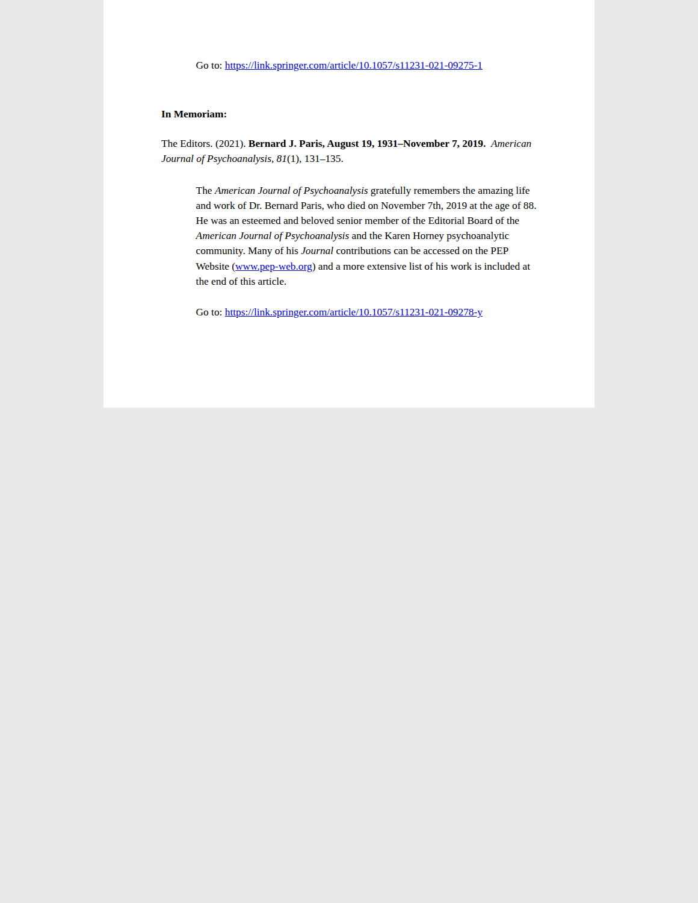Go to: https://link.springer.com/article/10.1057/s11231-021-09275-1
In Memoriam:
The Editors. (2021). Bernard J. Paris, August 19, 1931–November 7, 2019. American Journal of Psychoanalysis, 81(1), 131–135.
The American Journal of Psychoanalysis gratefully remembers the amazing life and work of Dr. Bernard Paris, who died on November 7th, 2019 at the age of 88. He was an esteemed and beloved senior member of the Editorial Board of the American Journal of Psychoanalysis and the Karen Horney psychoanalytic community. Many of his Journal contributions can be accessed on the PEP Website (www.pep-web.org) and a more extensive list of his work is included at the end of this article.
Go to: https://link.springer.com/article/10.1057/s11231-021-09278-y